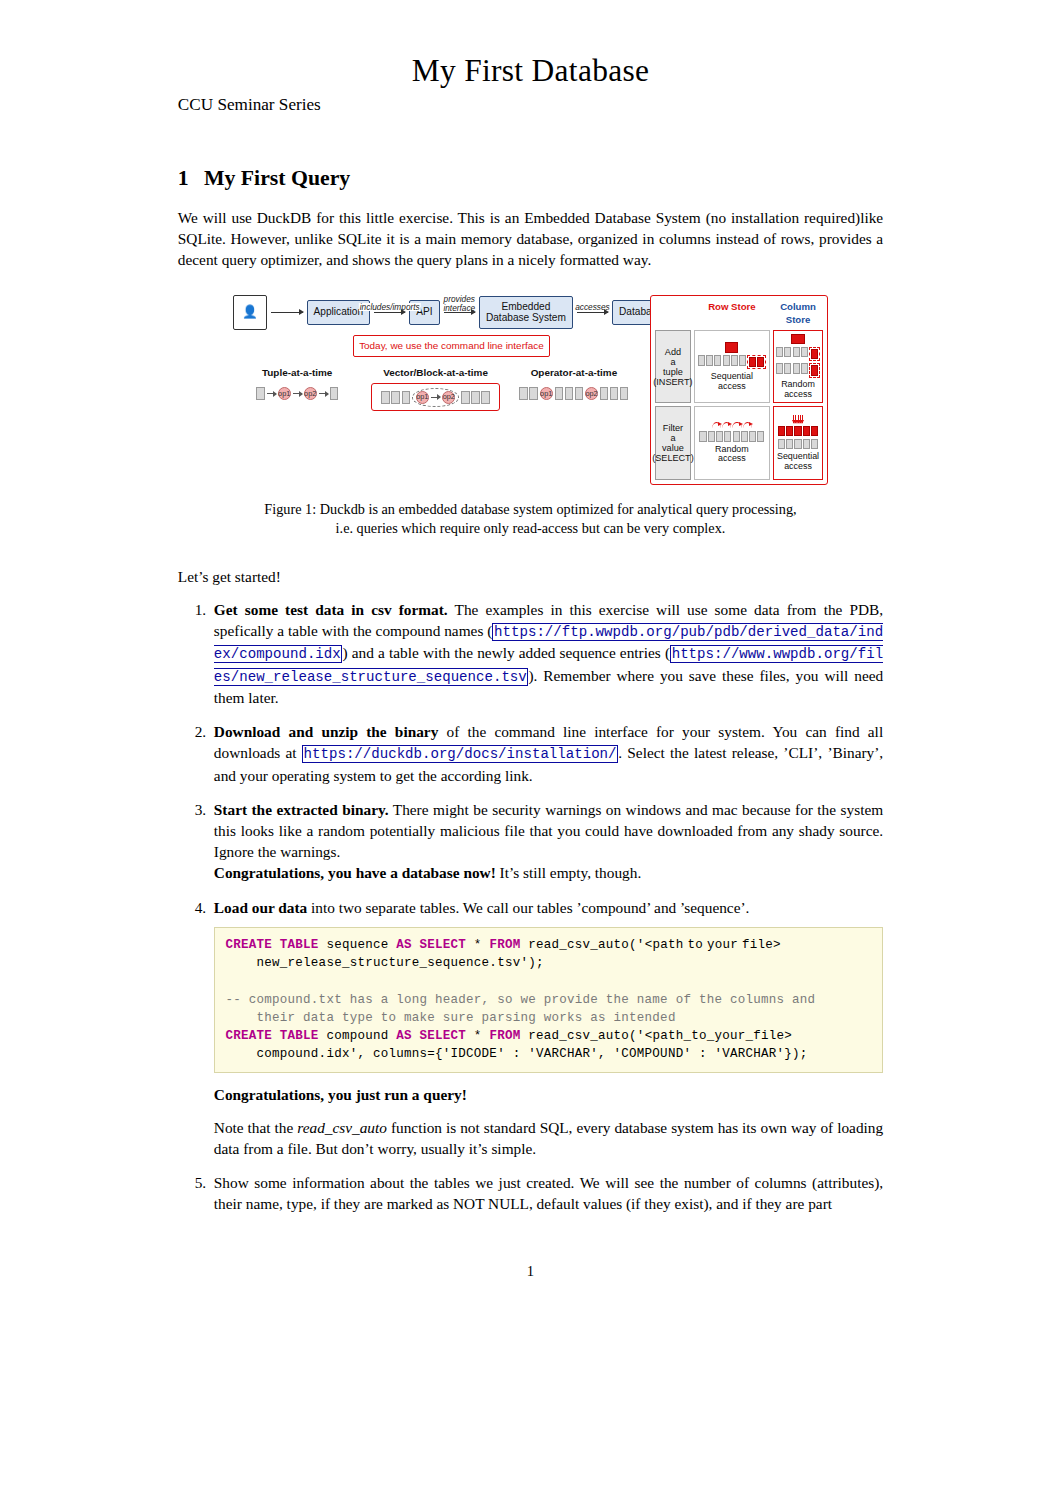My First Database
CCU Seminar Series
1 My First Query
We will use DuckDB for this little exercise. This is an Embedded Database System (no installation required)like SQLite. However, unlike SQLite it is a main memory database, organized in columns instead of rows, provides a decent query optimizer, and shows the query plans in a nicely formatted way.
👤
Application
includes/imports
API
provides interface
Embedded
Database System
accesses
Database
Today, we use the command line interface
Tuple-at-a-time
op1 op2
Vector/Block-at-a-time
op1 op2
Operator-at-a-time
op1 op2
Row Store
Column Store
Add
a
tuple
(INSERT)
Sequential
access
Random
access
Filter
a
value
(SELECT)
Random
access
Sequential
access
Figure 1: Duckdb is an embedded database system optimized for analytical query processing, i.e. queries which require only read-access but can be very complex.
Let’s get started!
Get some test data in csv format. The examples in this exercise will use some data from the PDB, spefically a table with the compound names (https://ftp.wwpdb.org/pub/pdb/derived_data/index/compound.idx) and a table with the newly added sequence entries (https://www.wwpdb.org/files/new_release_structure_sequence.tsv). Remember where you save these files, you will need them later.
Download and unzip the binary of the command line interface for your system. You can find all downloads at https://duckdb.org/docs/installation/. Select the latest release, ’CLI’, ’Binary’, and your operating system to get the according link.
Start the extracted binary. There might be security warnings on windows and mac because for the system this looks like a random potentially malicious file that you could have downloaded from any shady source. Ignore the warnings.
Congratulations, you have a database now! It’s still empty, though.
Load our data into two separate tables. We call our tables ’compound’ and ’sequence’.
CREATE TABLE sequence AS SELECT * FROM read_csv_auto('<path to your file>
    new_release_structure_sequence.tsv');

-- compound.txt has a long header, so we provide the name of the columns and
    their data type to make sure parsing works as intended
CREATE TABLE compound AS SELECT * FROM read_csv_auto('<path_to_your_file>
    compound.idx', columns={'IDCODE' : 'VARCHAR', 'COMPOUND' : 'VARCHAR'});
Congratulations, you just run a query!
Note that the read_csv_auto function is not standard SQL, every database system has its own way of loading data from a file. But don’t worry, usually it’s simple.
Show some information about the tables we just created. We will see the number of columns (attributes), their name, type, if they are marked as NOT NULL, default values (if they exist), and if they are part
1